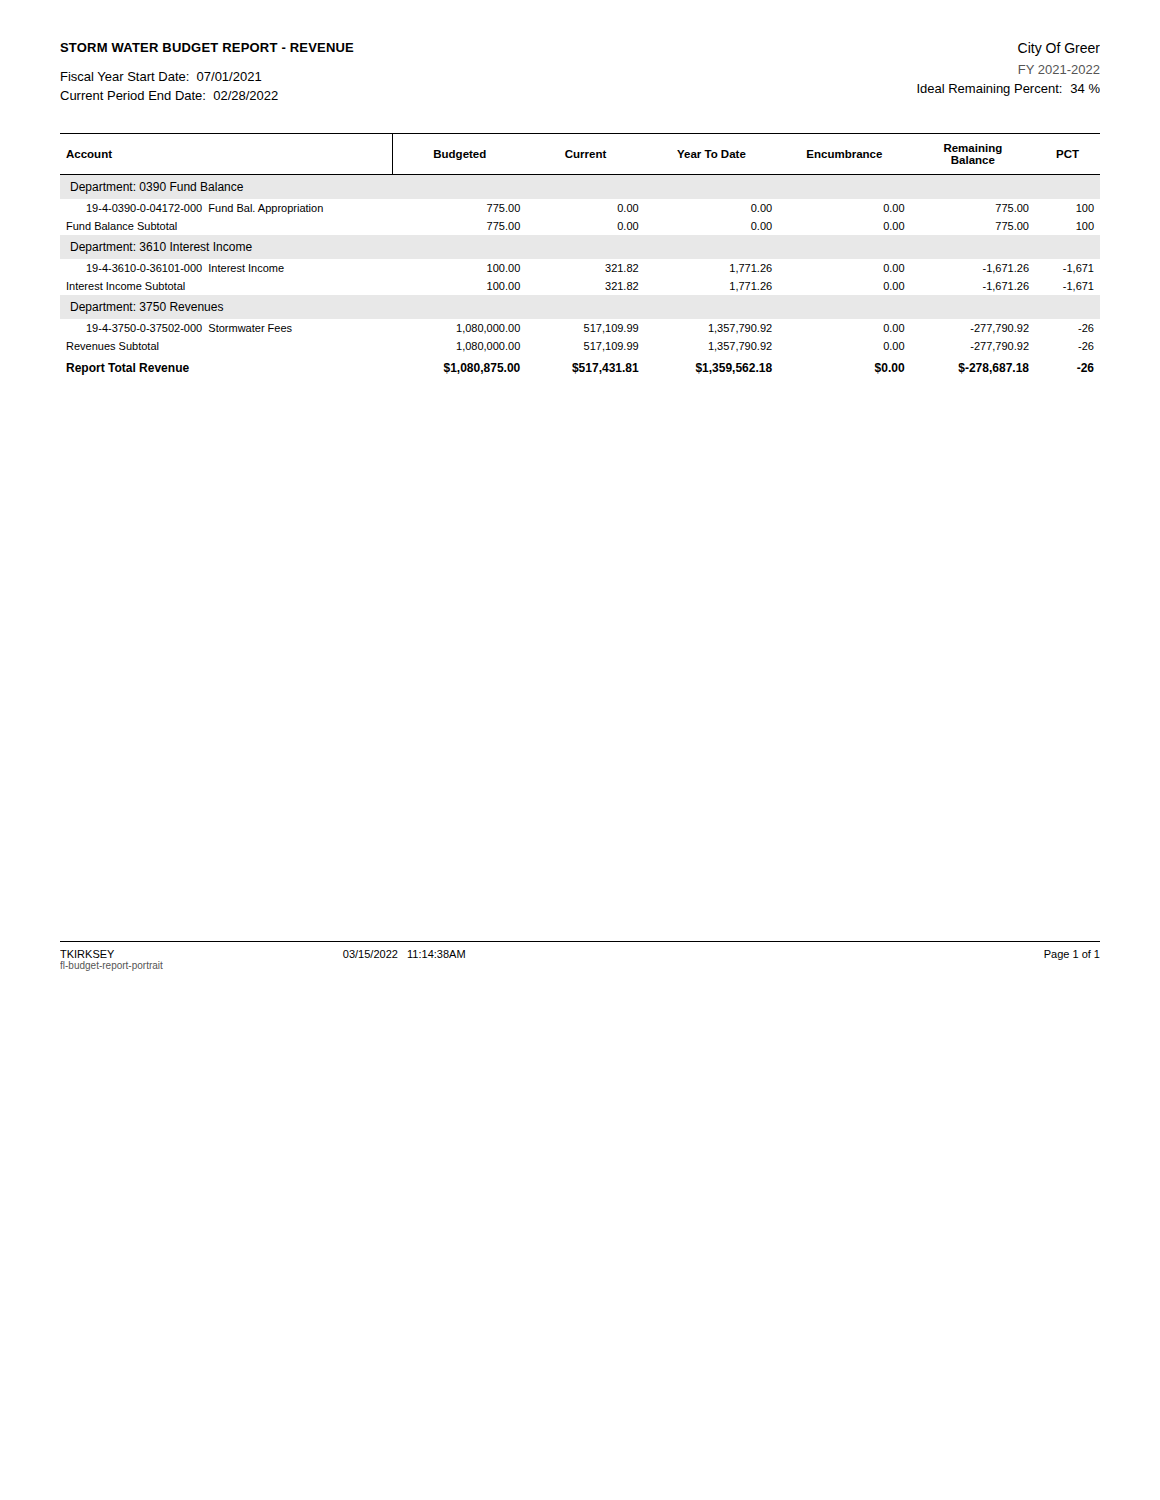City Of Greer
FY 2021-2022
Ideal Remaining Percent: 34 %
STORM WATER BUDGET REPORT - REVENUE
Fiscal Year Start Date: 07/01/2021
Current Period End Date: 02/28/2022
| Account | Budgeted | Current | Year To Date | Encumbrance | Remaining Balance | PCT |
| --- | --- | --- | --- | --- | --- | --- |
| Department: 0390 Fund Balance |
| 19-4-0390-0-04172-000 Fund Bal. Appropriation | 775.00 | 0.00 | 0.00 | 0.00 | 775.00 | 100 |
| Fund Balance Subtotal | 775.00 | 0.00 | 0.00 | 0.00 | 775.00 | 100 |
| Department: 3610 Interest Income |
| 19-4-3610-0-36101-000 Interest Income | 100.00 | 321.82 | 1,771.26 | 0.00 | -1,671.26 | -1,671 |
| Interest Income Subtotal | 100.00 | 321.82 | 1,771.26 | 0.00 | -1,671.26 | -1,671 |
| Department: 3750 Revenues |
| 19-4-3750-0-37502-000 Stormwater Fees | 1,080,000.00 | 517,109.99 | 1,357,790.92 | 0.00 | -277,790.92 | -26 |
| Revenues Subtotal | 1,080,000.00 | 517,109.99 | 1,357,790.92 | 0.00 | -277,790.92 | -26 |
| Report Total Revenue | $1,080,875.00 | $517,431.81 | $1,359,562.18 | $0.00 | $-278,687.18 | -26 |
TKIRKSEY fl-budget-report-portrait
03/15/2022 11:14:38AM
Page 1 of 1